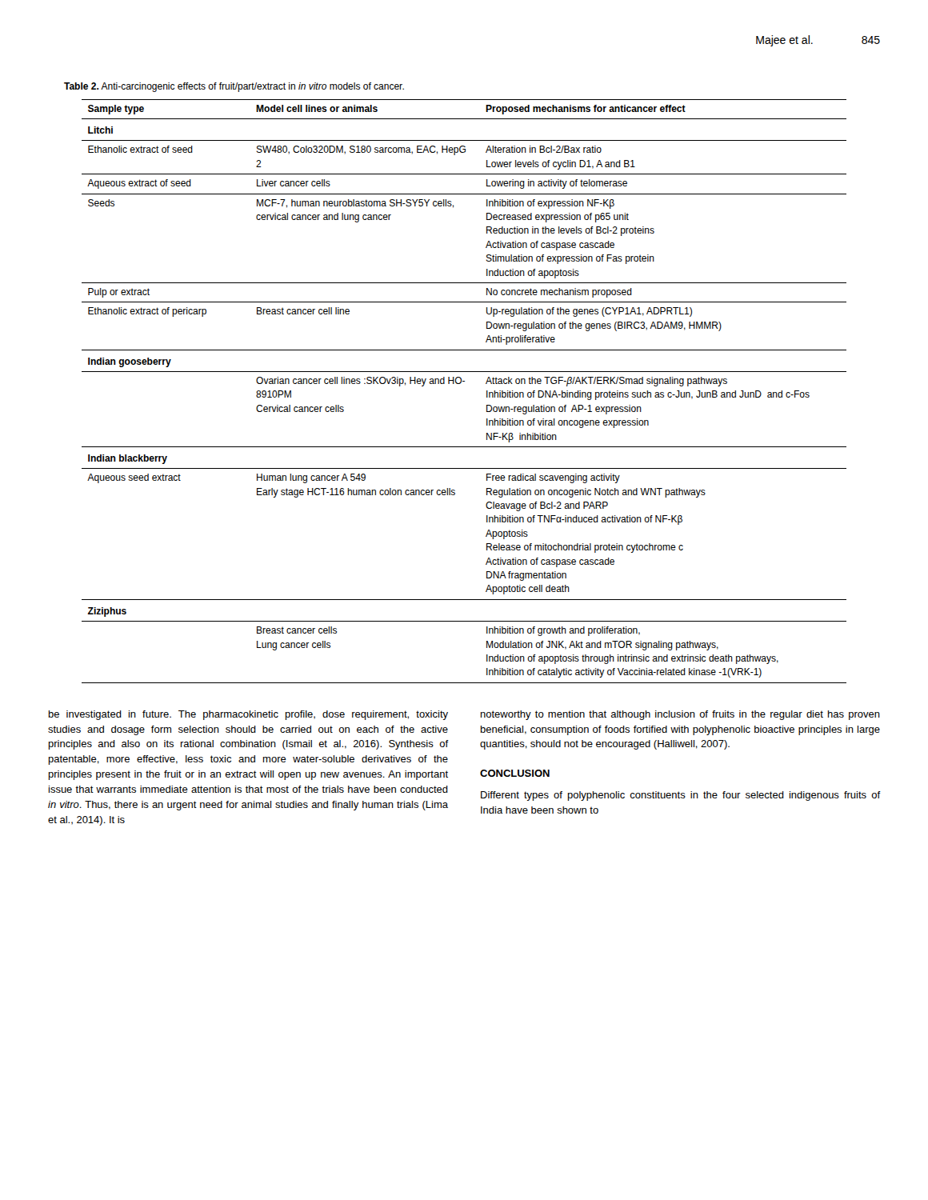Majee et al. 845
Table 2. Anti-carcinogenic effects of fruit/part/extract in in vitro models of cancer.
| Sample type | Model cell lines or animals | Proposed mechanisms for anticancer effect |
| --- | --- | --- |
| Litchi |
| Ethanolic extract of seed | SW480, Colo320DM, S180 sarcoma, EAC, HepG 2 | Alteration in Bcl-2/Bax ratio Lower levels of cyclin D1, A and B1 |
| Aqueous extract of seed | Liver cancer cells | Lowering in activity of telomerase |
| Seeds | MCF-7, human neuroblastoma SH-SY5Y cells, cervical cancer and lung cancer | Inhibition of expression NF-Kβ Decreased expression of p65 unit Reduction in the levels of Bcl-2 proteins Activation of caspase cascade Stimulation of expression of Fas protein Induction of apoptosis |
| Pulp or extract | | No concrete mechanism proposed |
| Ethanolic extract of pericarp | Breast cancer cell line | Up-regulation of the genes (CYP1A1, ADPRTL1) Down-regulation of the genes (BIRC3, ADAM9, HMMR) Anti-proliferative |
| Indian gooseberry |
| | Ovarian cancer cell lines :SKOv3ip, Hey and HO-8910PM Cervical cancer cells | Attack on the TGF- β /AKT/ERK/Smad signaling pathways Inhibition of DNA-binding proteins such as c-Jun, JunB and JunD and c-Fos Down-regulation of AP-1 expression Inhibition of viral oncogene expression NF-Kβ inhibition |
| Indian blackberry |
| Aqueous seed extract | Human lung cancer A 549 Early stage HCT-116 human colon cancer cells | Free radical scavenging activity Regulation on oncogenic Notch and WNT pathways Cleavage of Bcl-2 and PARP Inhibition of TNFα-induced activation of NF-Kβ Apoptosis Release of mitochondrial protein cytochrome c Activation of caspase cascade DNA fragmentation Apoptotic cell death |
| Ziziphus |
| | Breast cancer cells Lung cancer cells | Inhibition of growth and proliferation, Modulation of JNK, Akt and mTOR signaling pathways, Induction of apoptosis through intrinsic and extrinsic death pathways, Inhibition of catalytic activity of Vaccinia-related kinase -1(VRK-1) |
be investigated in future. The pharmacokinetic profile, dose requirement, toxicity studies and dosage form selection should be carried out on each of the active principles and also on its rational combination (Ismail et al., 2016). Synthesis of patentable, more effective, less toxic and more water-soluble derivatives of the principles present in the fruit or in an extract will open up new avenues. An important issue that warrants immediate attention is that most of the trials have been conducted in vitro. Thus, there is an urgent need for animal studies and finally human trials (Lima et al., 2014). It is
noteworthy to mention that although inclusion of fruits in the regular diet has proven beneficial, consumption of foods fortified with polyphenolic bioactive principles in large quantities, should not be encouraged (Halliwell, 2007).
CONCLUSION
Different types of polyphenolic constituents in the four selected indigenous fruits of India have been shown to